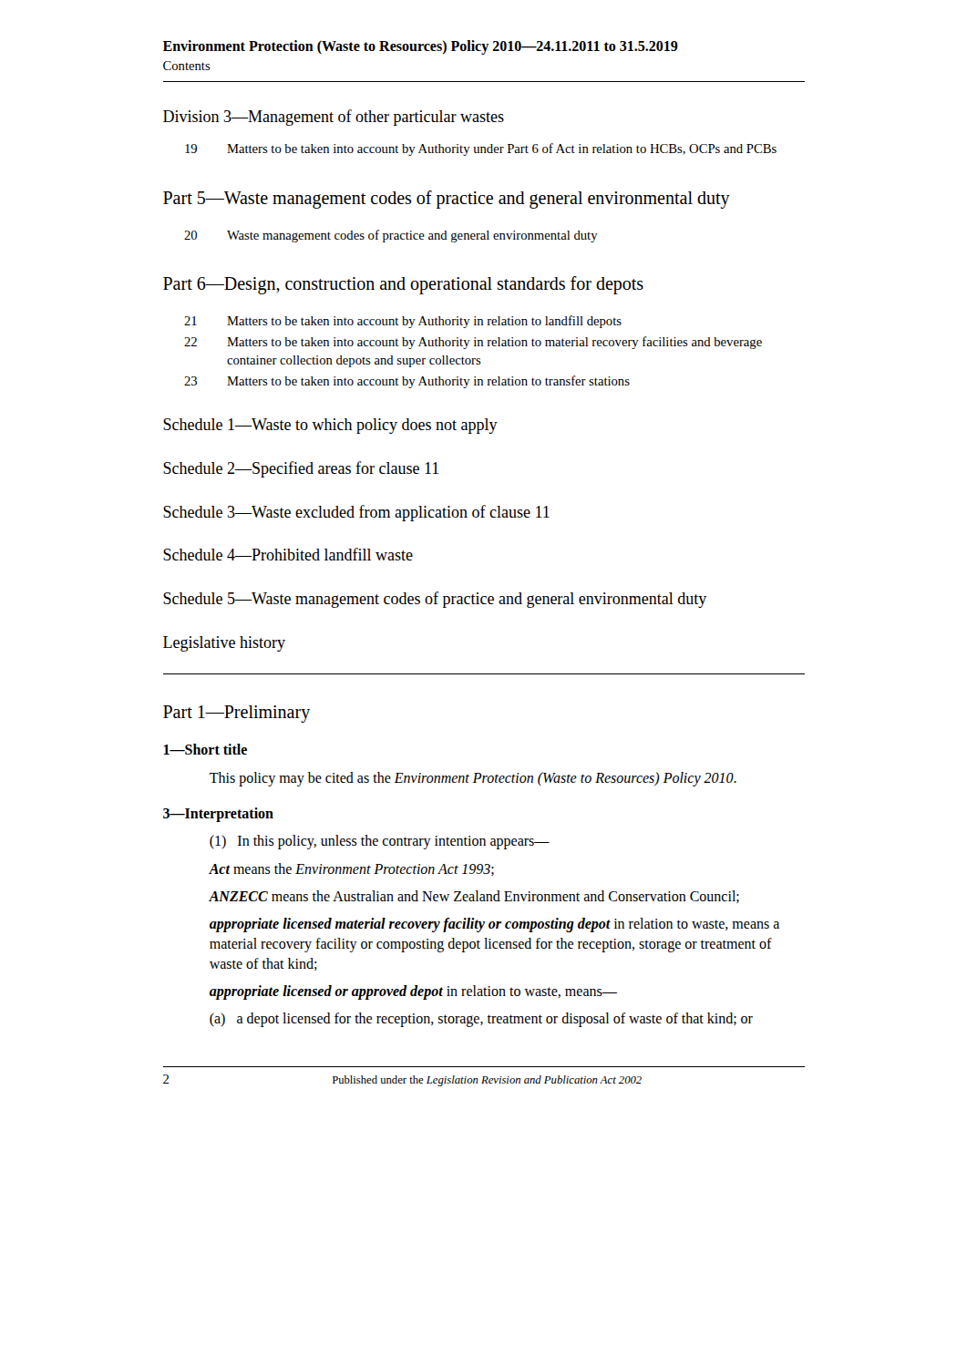Environment Protection (Waste to Resources) Policy 2010—24.11.2011 to 31.5.2019
Contents
Division 3—Management of other particular wastes
| 19 | Matters to be taken into account by Authority under Part 6 of Act in relation to HCBs, OCPs and PCBs |
Part 5—Waste management codes of practice and general environmental duty
| 20 | Waste management codes of practice and general environmental duty |
Part 6—Design, construction and operational standards for depots
| 21 | Matters to be taken into account by Authority in relation to landfill depots |
| 22 | Matters to be taken into account by Authority in relation to material recovery facilities and beverage container collection depots and super collectors |
| 23 | Matters to be taken into account by Authority in relation to transfer stations |
Schedule 1—Waste to which policy does not apply
Schedule 2—Specified areas for clause 11
Schedule 3—Waste excluded from application of clause 11
Schedule 4—Prohibited landfill waste
Schedule 5—Waste management codes of practice and general environmental duty
Legislative history
Part 1—Preliminary
1—Short title
This policy may be cited as the Environment Protection (Waste to Resources) Policy 2010.
3—Interpretation
(1) In this policy, unless the contrary intention appears—
Act means the Environment Protection Act 1993;
ANZECC means the Australian and New Zealand Environment and Conservation Council;
appropriate licensed material recovery facility or composting depot in relation to waste, means a material recovery facility or composting depot licensed for the reception, storage or treatment of waste of that kind;
appropriate licensed or approved depot in relation to waste, means—
(a) a depot licensed for the reception, storage, treatment or disposal of waste of that kind; or
2
Published under the Legislation Revision and Publication Act 2002